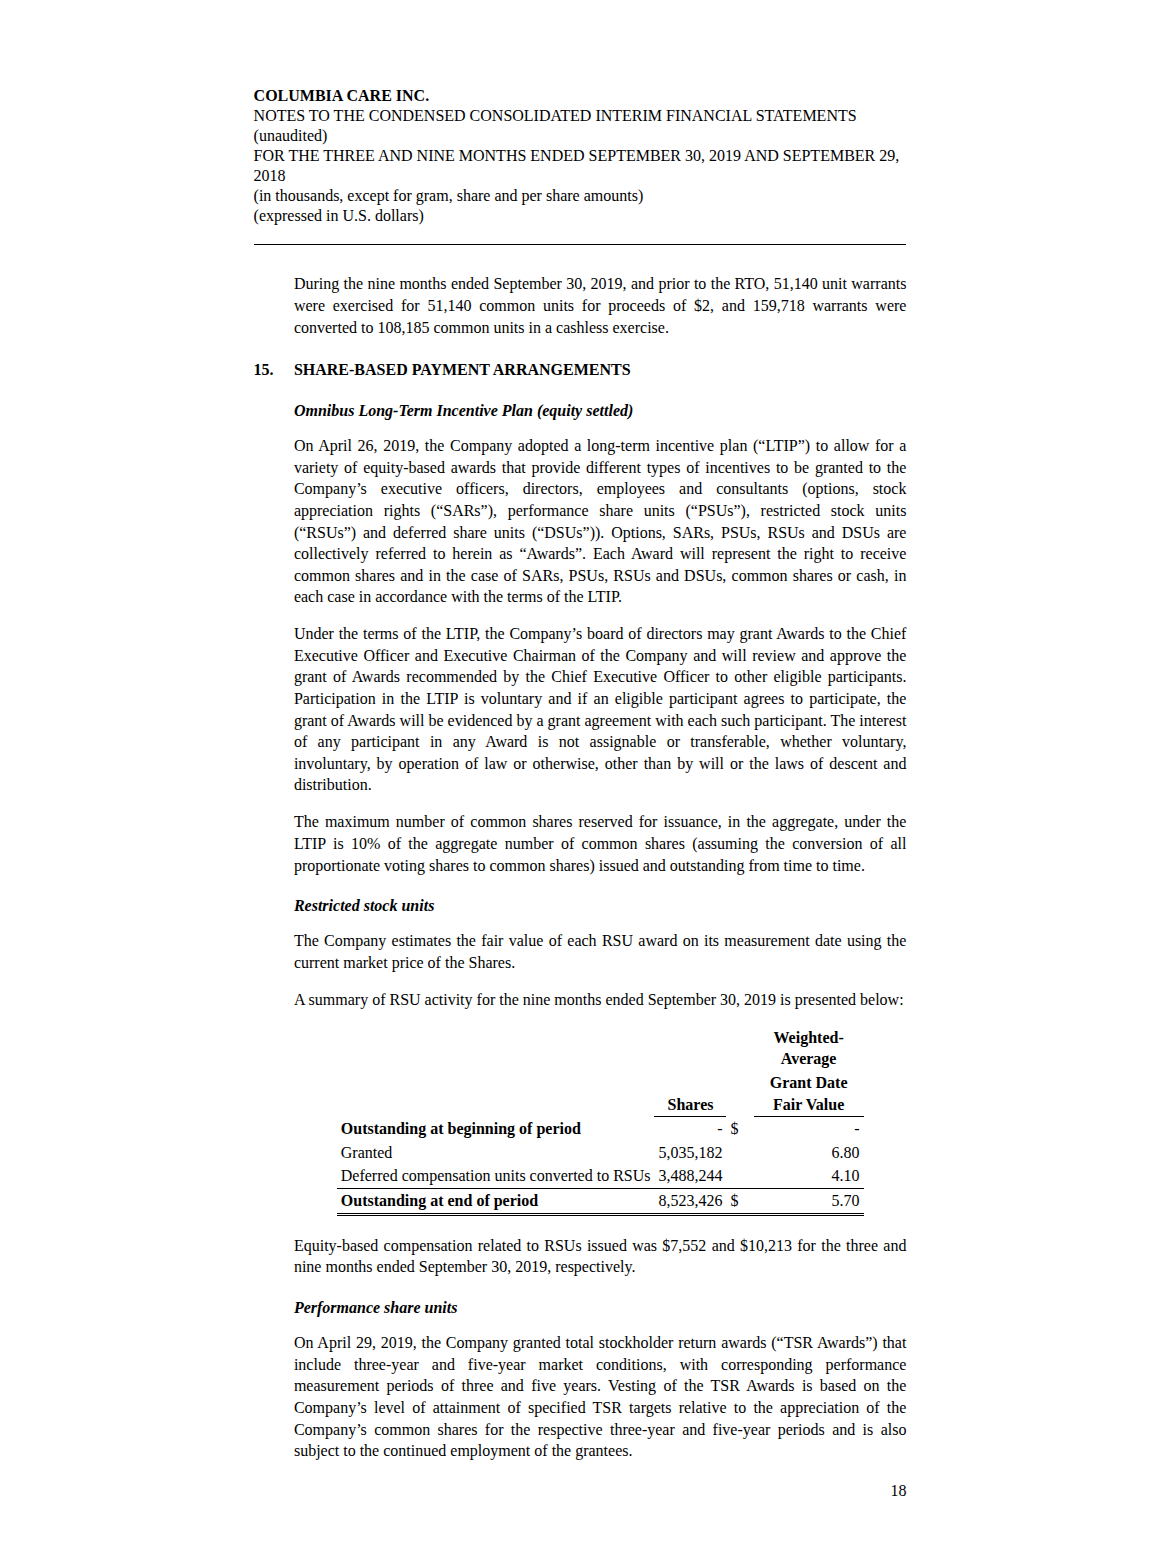COLUMBIA CARE INC.
NOTES TO THE CONDENSED CONSOLIDATED INTERIM FINANCIAL STATEMENTS (unaudited)
FOR THE THREE AND NINE MONTHS ENDED SEPTEMBER 30, 2019 AND SEPTEMBER 29, 2018
(in thousands, except for gram, share and per share amounts)
(expressed in U.S. dollars)
During the nine months ended September 30, 2019, and prior to the RTO, 51,140 unit warrants were exercised for 51,140 common units for proceeds of $2, and 159,718 warrants were converted to 108,185 common units in a cashless exercise.
15. SHARE-BASED PAYMENT ARRANGEMENTS
Omnibus Long-Term Incentive Plan (equity settled)
On April 26, 2019, the Company adopted a long-term incentive plan (“LTIP”) to allow for a variety of equity-based awards that provide different types of incentives to be granted to the Company’s executive officers, directors, employees and consultants (options, stock appreciation rights (“SARs”), performance share units (“PSUs”), restricted stock units (“RSUs”) and deferred share units (“DSUs”)). Options, SARs, PSUs, RSUs and DSUs are collectively referred to herein as “Awards”. Each Award will represent the right to receive common shares and in the case of SARs, PSUs, RSUs and DSUs, common shares or cash, in each case in accordance with the terms of the LTIP.
Under the terms of the LTIP, the Company’s board of directors may grant Awards to the Chief Executive Officer and Executive Chairman of the Company and will review and approve the grant of Awards recommended by the Chief Executive Officer to other eligible participants. Participation in the LTIP is voluntary and if an eligible participant agrees to participate, the grant of Awards will be evidenced by a grant agreement with each such participant. The interest of any participant in any Award is not assignable or transferable, whether voluntary, involuntary, by operation of law or otherwise, other than by will or the laws of descent and distribution.
The maximum number of common shares reserved for issuance, in the aggregate, under the LTIP is 10% of the aggregate number of common shares (assuming the conversion of all proportionate voting shares to common shares) issued and outstanding from time to time.
Restricted stock units
The Company estimates the fair value of each RSU award on its measurement date using the current market price of the Shares.
A summary of RSU activity for the nine months ended September 30, 2019 is presented below:
| | | | Weighted-Average |
| --- | --- | --- | --- |
| | Shares | | Grant Date Fair Value |
| Outstanding at beginning of period | - | $ | - |
| Granted | 5,035,182 | | 6.80 |
| Deferred compensation units converted to RSUs | 3,488,244 | | 4.10 |
| Outstanding at end of period | 8,523,426 | $ | 5.70 |
Equity-based compensation related to RSUs issued was $7,552 and $10,213 for the three and nine months ended September 30, 2019, respectively.
Performance share units
On April 29, 2019, the Company granted total stockholder return awards (“TSR Awards”) that include three-year and five-year market conditions, with corresponding performance measurement periods of three and five years. Vesting of the TSR Awards is based on the Company’s level of attainment of specified TSR targets relative to the appreciation of the Company’s common shares for the respective three-year and five-year periods and is also subject to the continued employment of the grantees.
18